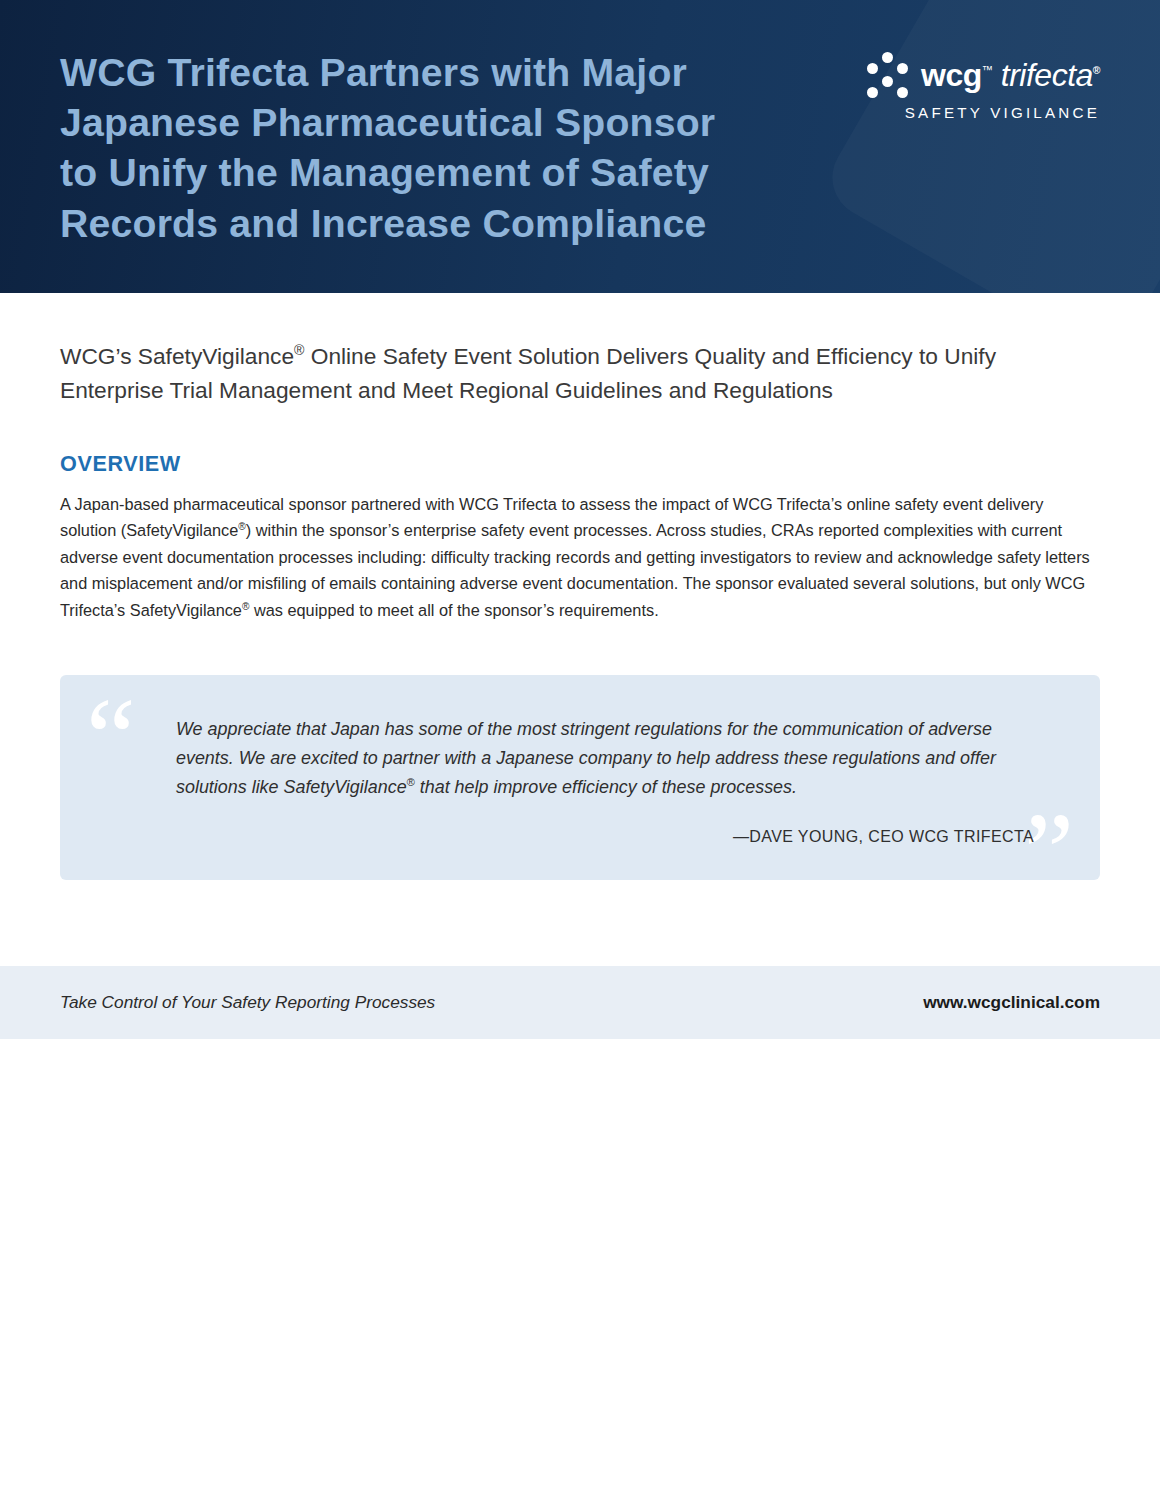WCG Trifecta Partners with Major Japanese Pharmaceutical Sponsor to Unify the Management of Safety Records and Increase Compliance
wcg™ trifecta®
Safety Vigilance
WCG’s SafetyVigilance® Online Safety Event Solution Delivers Quality and Efficiency to Unify Enterprise Trial Management and Meet Regional Guidelines and Regulations
OVERVIEW
A Japan-based pharmaceutical sponsor partnered with WCG Trifecta to assess the impact of WCG Trifecta’s online safety event delivery solution (SafetyVigilance®) within the sponsor’s enterprise safety event processes. Across studies, CRAs reported complexities with current adverse event documentation processes including: difficulty tracking records and getting investigators to review and acknowledge safety letters and misplacement and/or misfiling of emails containing adverse event documentation. The sponsor evaluated several solutions, but only WCG Trifecta’s SafetyVigilance® was equipped to meet all of the sponsor’s requirements.
“ ”
We appreciate that Japan has some of the most stringent regulations for the communication of adverse events. We are excited to partner with a Japanese company to help address these regulations and offer solutions like SafetyVigilance® that help improve efficiency of these processes.
—DAVE YOUNG, CEO WCG TRIFECTA
Take Control of Your Safety Reporting Processes
www.wcgclinical.com